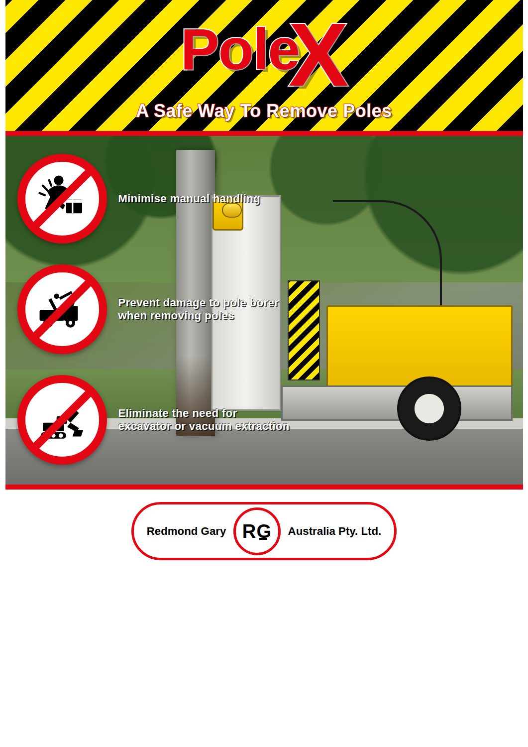PoleX
A Safe Way To Remove Poles
Minimise manual handling
Prevent damage to pole borer
when removing poles
Eliminate the need for
excavator or vacuum extraction
Redmond Gary
RG
Australia Pty. Ltd.